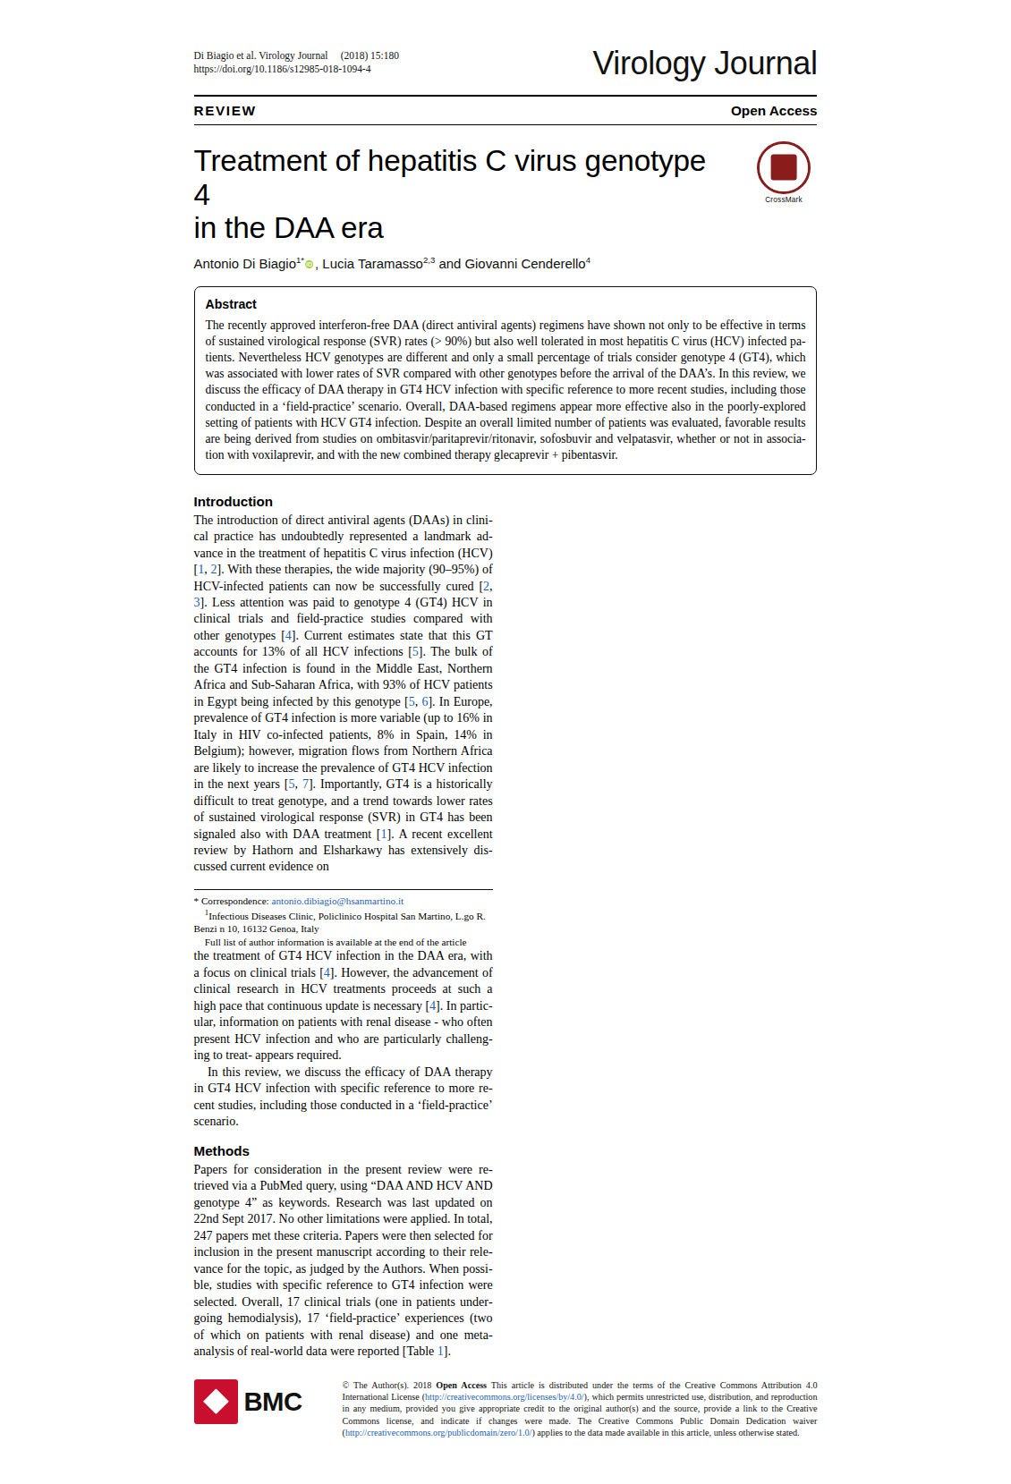Di Biagio et al. Virology Journal (2018) 15:180 https://doi.org/10.1186/s12985-018-1094-4
Virology Journal
REVIEW
Open Access
Treatment of hepatitis C virus genotype 4
in the DAA era
CrossMark
Antonio Di Biagio1* , Lucia Taramasso2,3 and Giovanni Cenderello4
Abstract
The recently approved interferon-free DAA (direct antiviral agents) regimens have shown not only to be effective in terms of sustained virological response (SVR) rates (> 90%) but also well tolerated in most hepatitis C virus (HCV) infected patients. Nevertheless HCV genotypes are different and only a small percentage of trials consider genotype 4 (GT4), which was associated with lower rates of SVR compared with other genotypes before the arrival of the DAA’s. In this review, we discuss the efficacy of DAA therapy in GT4 HCV infection with specific reference to more recent studies, including those conducted in a ‘field-practice’ scenario. Overall, DAA-based regimens appear more effective also in the poorly-explored setting of patients with HCV GT4 infection. Despite an overall limited number of patients was evaluated, favorable results are being derived from studies on ombitasvir/paritaprevir/ritonavir, sofosbuvir and velpatasvir, whether or not in association with voxilaprevir, and with the new combined therapy glecaprevir + pibentasvir.
Introduction
The introduction of direct antiviral agents (DAAs) in clinical practice has undoubtedly represented a landmark advance in the treatment of hepatitis C virus infection (HCV) [1, 2]. With these therapies, the wide majority (90–95%) of HCV-infected patients can now be successfully cured [2, 3]. Less attention was paid to genotype 4 (GT4) HCV in clinical trials and field-practice studies compared with other genotypes [4]. Current estimates state that this GT accounts for 13% of all HCV infections [5]. The bulk of the GT4 infection is found in the Middle East, Northern Africa and Sub-Saharan Africa, with 93% of HCV patients in Egypt being infected by this genotype [5, 6]. In Europe, prevalence of GT4 infection is more variable (up to 16% in Italy in HIV co-infected patients, 8% in Spain, 14% in Belgium); however, migration flows from Northern Africa are likely to increase the prevalence of GT4 HCV infection in the next years [5, 7]. Importantly, GT4 is a historically difficult to treat genotype, and a trend towards lower rates of sustained virological response (SVR) in GT4 has been signaled also with DAA treatment [1]. A recent excellent review by Hathorn and Elsharkawy has extensively discussed current evidence on
* Correspondence: antonio.dibiagio@hsanmartino.it
1Infectious Diseases Clinic, Policlinico Hospital San Martino, L.go R. Benzi n 10, 16132 Genoa, Italy
Full list of author information is available at the end of the article
the treatment of GT4 HCV infection in the DAA era, with a focus on clinical trials [4]. However, the advancement of clinical research in HCV treatments proceeds at such a high pace that continuous update is necessary [4]. In particular, information on patients with renal disease - who often present HCV infection and who are particularly challenging to treat- appears required.
In this review, we discuss the efficacy of DAA therapy in GT4 HCV infection with specific reference to more recent studies, including those conducted in a ‘field-practice’ scenario.
Methods
Papers for consideration in the present review were retrieved via a PubMed query, using “DAA AND HCV AND genotype 4” as keywords. Research was last updated on 22nd Sept 2017. No other limitations were applied. In total, 247 papers met these criteria. Papers were then selected for inclusion in the present manuscript according to their relevance for the topic, as judged by the Authors. When possible, studies with specific reference to GT4 infection were selected. Overall, 17 clinical trials (one in patients undergoing hemodialysis), 17 ‘field-practice’ experiences (two of which on patients with renal disease) and one meta-analysis of real-world data were reported [Table 1].
BMC
© The Author(s). 2018 Open Access This article is distributed under the terms of the Creative Commons Attribution 4.0 International License (http://creativecommons.org/licenses/by/4.0/), which permits unrestricted use, distribution, and reproduction in any medium, provided you give appropriate credit to the original author(s) and the source, provide a link to the Creative Commons license, and indicate if changes were made. The Creative Commons Public Domain Dedication waiver (http://creativecommons.org/publicdomain/zero/1.0/) applies to the data made available in this article, unless otherwise stated.